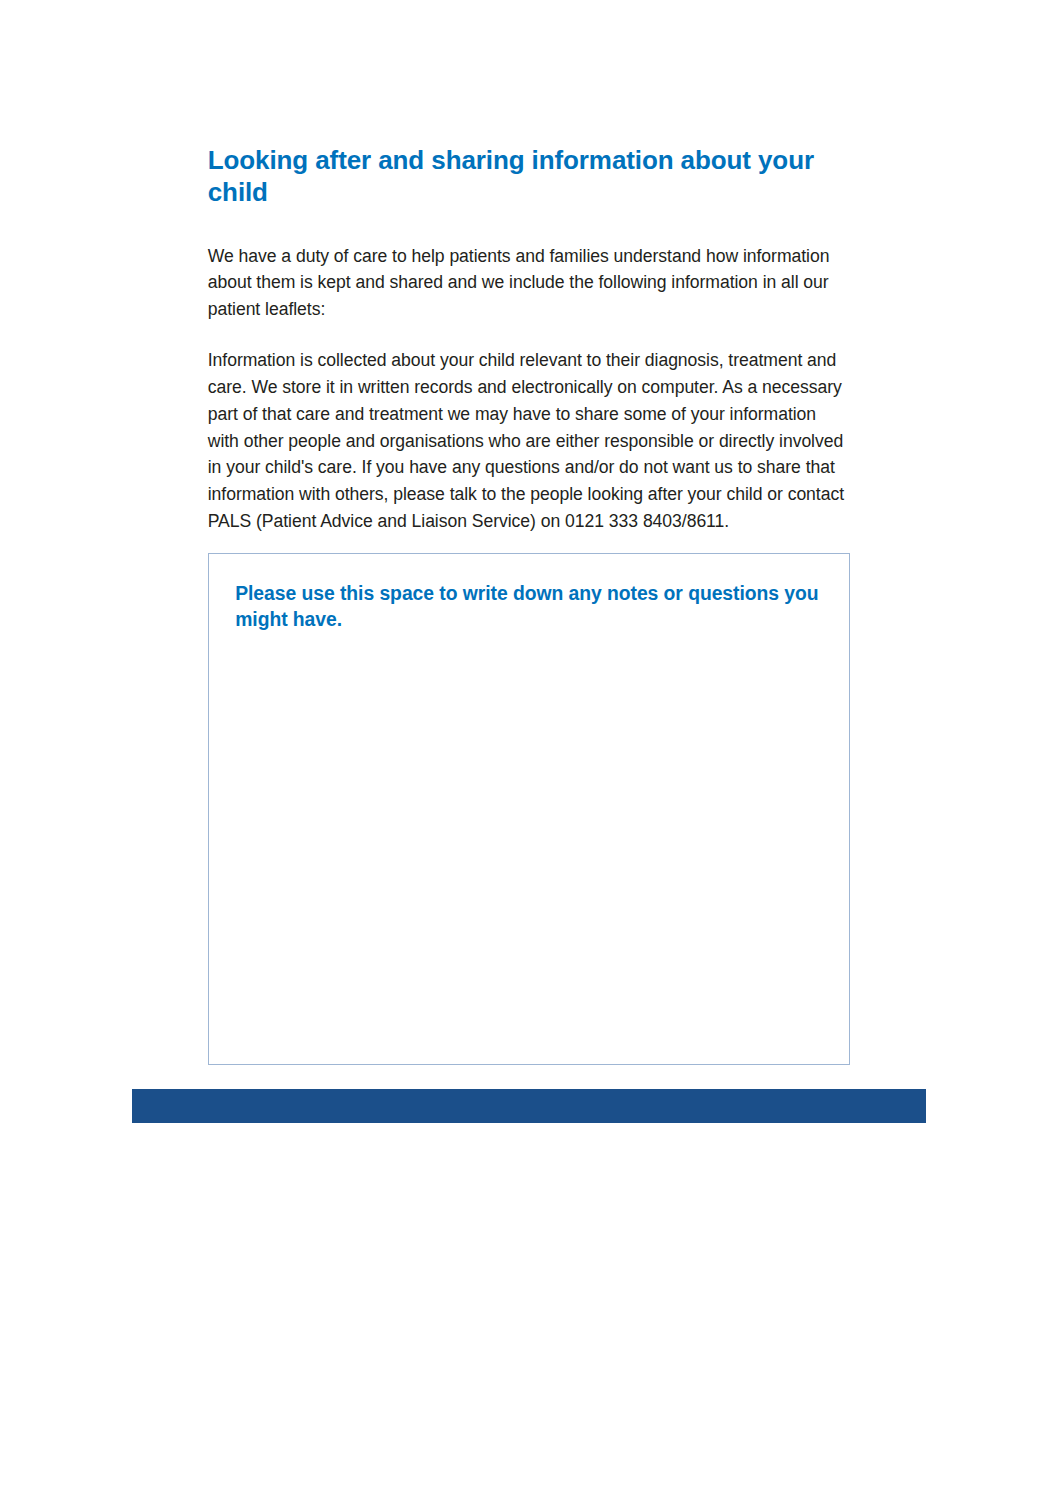Looking after and sharing information about your child
We have a duty of care to help patients and families understand how information about them is kept and shared and we include the following information in all our patient leaflets:
Information is collected about your child relevant to their diagnosis, treatment and care. We store it in written records and electronically on computer. As a necessary part of that care and treatment we may have to share some of your information with other people and organisations who are either responsible or directly involved in your child's care. If you have any questions and/or do not want us to share that information with others, please talk to the people looking after your child or contact PALS (Patient Advice and Liaison Service) on 0121 333 8403/8611.
Please use this space to write down any notes or questions you might have.
4 NHS Leaflet Kindler Syndrome